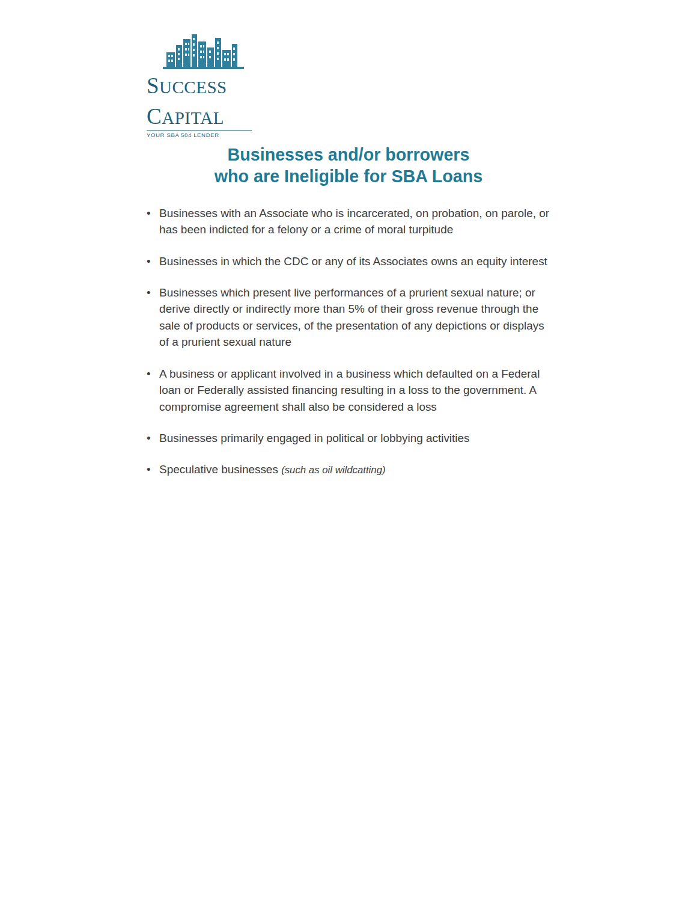Success
Capital
Your SBA 504 Lender
Businesses and/or borrowers
who are Ineligible for SBA Loans
Businesses with an Associate who is incarcerated, on probation, on parole, or has been indicted for a felony or a crime of moral turpitude
Businesses in which the CDC or any of its Associates owns an equity interest
Businesses which present live performances of a prurient sexual nature; or derive directly or indirectly more than 5% of their gross revenue through the sale of products or services, of the presentation of any depictions or displays of a prurient sexual nature
A business or applicant involved in a business which defaulted on a Federal loan or Federally assisted financing resulting in a loss to the government. A compromise agreement shall also be considered a loss
Businesses primarily engaged in political or lobbying activities
Speculative businesses (such as oil wildcatting)